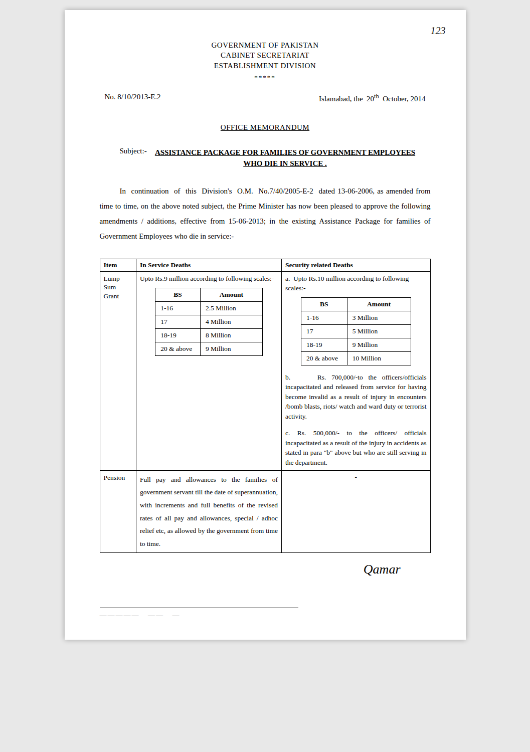123
GOVERNMENT OF PAKISTAN
CABINET SECRETARIAT
ESTABLISHMENT DIVISION
*****
No. 8/10/2013-E.2 Islamabad, the 20th October, 2014
OFFICE MEMORANDUM
Subject:-
ASSISTANCE PACKAGE FOR FAMILIES OF GOVERNMENT EMPLOYEES WHO DIE IN SERVICE .
In continuation of this Division's O.M. No.7/40/2005-E-2 dated 13-06-2006, as amended from time to time, on the above noted subject, the Prime Minister has now been pleased to approve the following amendments / additions, effective from 15-06-2013; in the existing Assistance Package for families of Government Employees who die in service:-
| Item | In Service Deaths | Security related Deaths |
| --- | --- | --- |
| Lump Sum Grant | Upto Rs.9 million according to following scales:- / BS / Amount / / --- / --- / / 1-16 / 2.5 Million / / 17 / 4 Million / / 18-19 / 8 Million / / 20 & above / 9 Million / | a. Upto Rs.10 million according to following scales:- / BS / Amount / / --- / --- / / 1-16 / 3 Million / / 17 / 5 Million / / 18-19 / 9 Million / / 20 & above / 10 Million / b. Rs. 700,000/-to the officers/officials incapacitated and released from service for having become invalid as a result of injury in encounters /bomb blasts, riots/ watch and ward duty or terrorist activity. c. Rs. 500,000/- to the officers/ officials incapacitated as a result of the injury in accidents as stated in para "b" above but who are still serving in the department. |
| Pension | Full pay and allowances to the families of government servant till the date of superannuation, with increments and full benefits of the revised rates of all pay and allowances, special / adhoc relief etc, as allowed by the government from time to time. | - |
Qamar
————— —— —